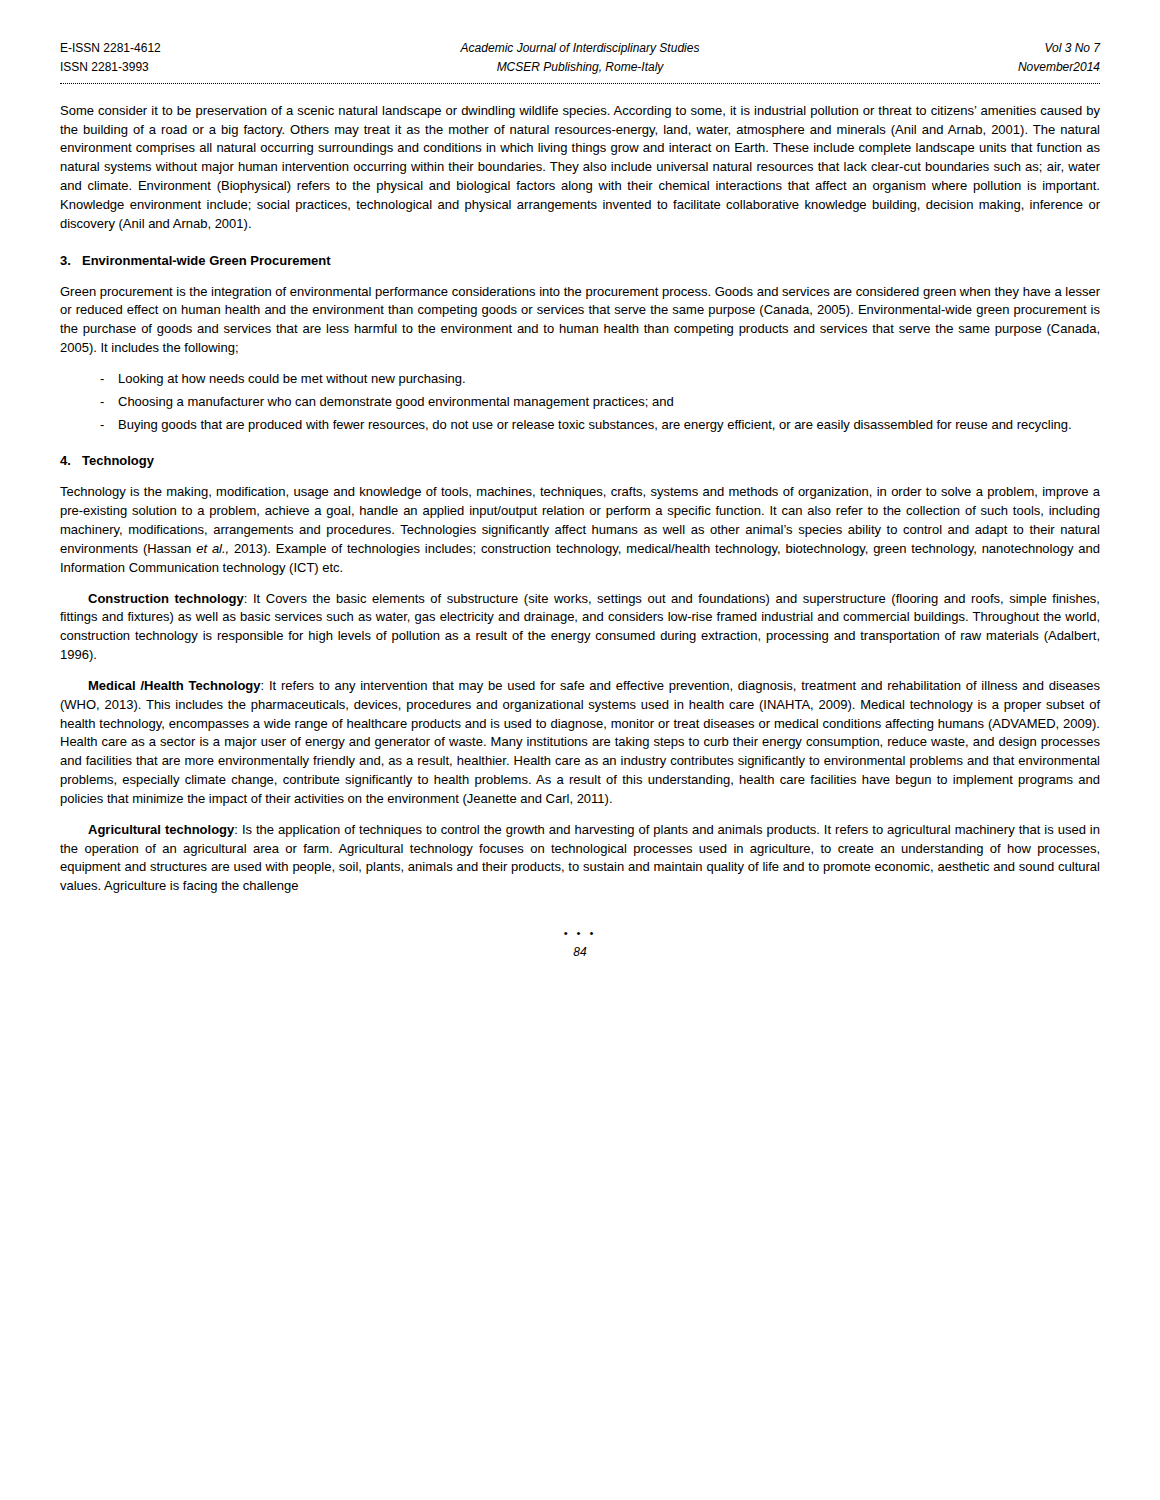| E-ISSN 2281-4612 | Academic Journal of Interdisciplinary Studies | Vol 3 No 7 |
| ISSN 2281-3993 | MCSER Publishing, Rome-Italy | November2014 |
Some consider it to be preservation of a scenic natural landscape or dwindling wildlife species. According to some, it is industrial pollution or threat to citizens’ amenities caused by the building of a road or a big factory. Others may treat it as the mother of natural resources-energy, land, water, atmosphere and minerals (Anil and Arnab, 2001). The natural environment comprises all natural occurring surroundings and conditions in which living things grow and interact on Earth. These include complete landscape units that function as natural systems without major human intervention occurring within their boundaries. They also include universal natural resources that lack clear-cut boundaries such as; air, water and climate. Environment (Biophysical) refers to the physical and biological factors along with their chemical interactions that affect an organism where pollution is important. Knowledge environment include; social practices, technological and physical arrangements invented to facilitate collaborative knowledge building, decision making, inference or discovery (Anil and Arnab, 2001).
3. Environmental-wide Green Procurement
Green procurement is the integration of environmental performance considerations into the procurement process. Goods and services are considered green when they have a lesser or reduced effect on human health and the environment than competing goods or services that serve the same purpose (Canada, 2005). Environmental-wide green procurement is the purchase of goods and services that are less harmful to the environment and to human health than competing products and services that serve the same purpose (Canada, 2005). It includes the following;
Looking at how needs could be met without new purchasing.
Choosing a manufacturer who can demonstrate good environmental management practices; and
Buying goods that are produced with fewer resources, do not use or release toxic substances, are energy efficient, or are easily disassembled for reuse and recycling.
4. Technology
Technology is the making, modification, usage and knowledge of tools, machines, techniques, crafts, systems and methods of organization, in order to solve a problem, improve a pre-existing solution to a problem, achieve a goal, handle an applied input/output relation or perform a specific function. It can also refer to the collection of such tools, including machinery, modifications, arrangements and procedures. Technologies significantly affect humans as well as other animal’s species ability to control and adapt to their natural environments (Hassan et al., 2013). Example of technologies includes; construction technology, medical/health technology, biotechnology, green technology, nanotechnology and Information Communication technology (ICT) etc.
Construction technology: It Covers the basic elements of substructure (site works, settings out and foundations) and superstructure (flooring and roofs, simple finishes, fittings and fixtures) as well as basic services such as water, gas electricity and drainage, and considers low-rise framed industrial and commercial buildings. Throughout the world, construction technology is responsible for high levels of pollution as a result of the energy consumed during extraction, processing and transportation of raw materials (Adalbert, 1996).
Medical /Health Technology: It refers to any intervention that may be used for safe and effective prevention, diagnosis, treatment and rehabilitation of illness and diseases (WHO, 2013). This includes the pharmaceuticals, devices, procedures and organizational systems used in health care (INAHTA, 2009). Medical technology is a proper subset of health technology, encompasses a wide range of healthcare products and is used to diagnose, monitor or treat diseases or medical conditions affecting humans (ADVAMED, 2009). Health care as a sector is a major user of energy and generator of waste. Many institutions are taking steps to curb their energy consumption, reduce waste, and design processes and facilities that are more environmentally friendly and, as a result, healthier. Health care as an industry contributes significantly to environmental problems and that environmental problems, especially climate change, contribute significantly to health problems. As a result of this understanding, health care facilities have begun to implement programs and policies that minimize the impact of their activities on the environment (Jeanette and Carl, 2011).
Agricultural technology: Is the application of techniques to control the growth and harvesting of plants and animals products. It refers to agricultural machinery that is used in the operation of an agricultural area or farm. Agricultural technology focuses on technological processes used in agriculture, to create an understanding of how processes, equipment and structures are used with people, soil, plants, animals and their products, to sustain and maintain quality of life and to promote economic, aesthetic and sound cultural values. Agriculture is facing the challenge
• • •
84